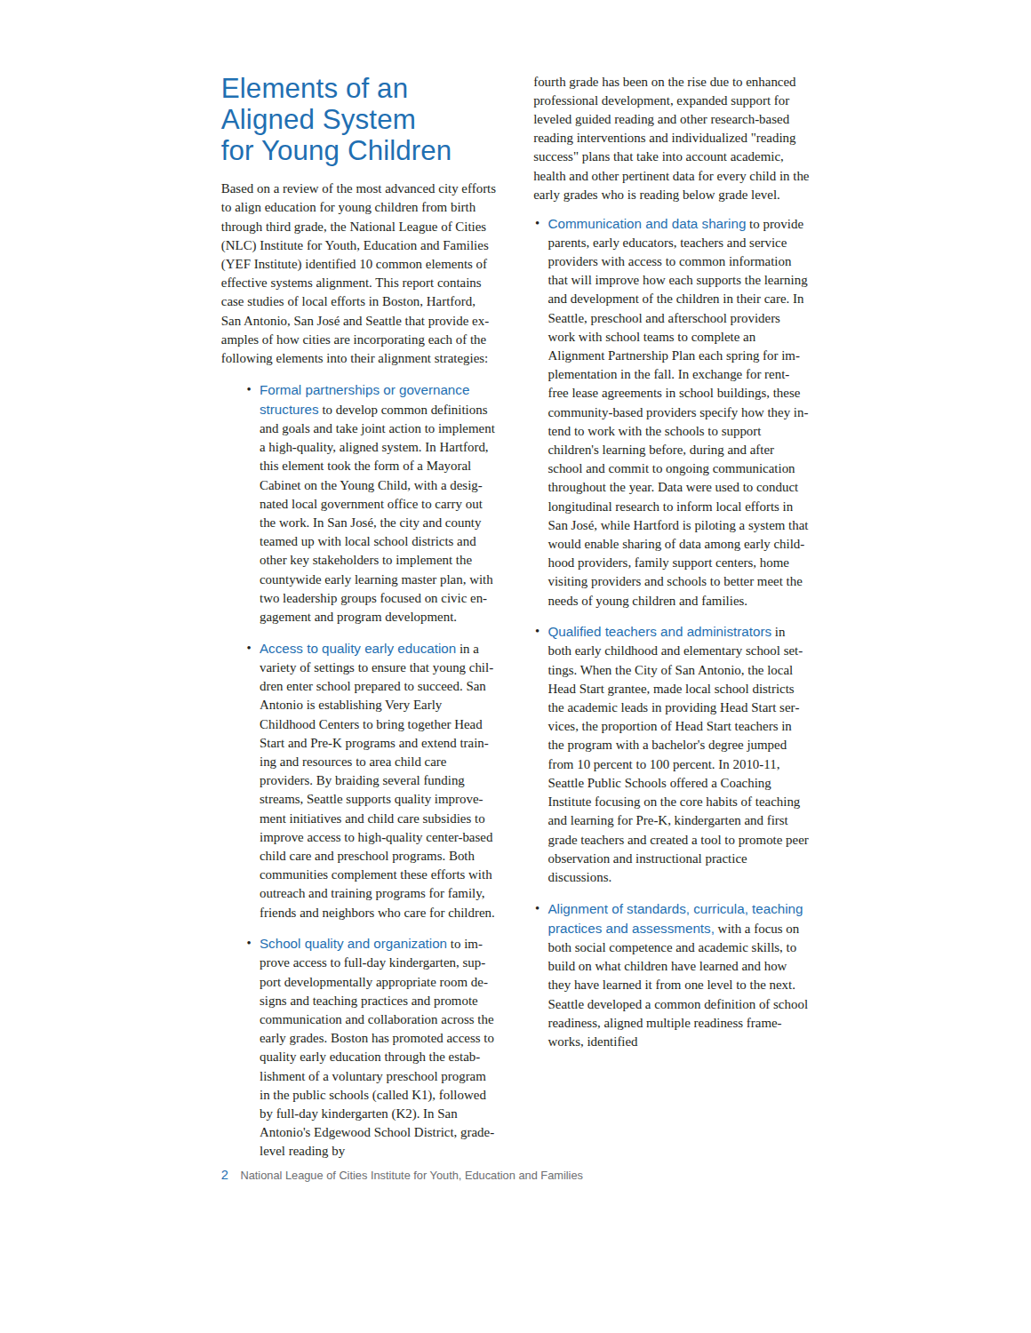Elements of an Aligned System
for Young Children
Based on a review of the most advanced city efforts to align education for young children from birth through third grade, the National League of Cities (NLC) Institute for Youth, Education and Families (YEF Institute) identified 10 common elements of effective systems alignment. This report contains case studies of local efforts in Boston, Hartford, San Antonio, San José and Seattle that provide examples of how cities are incorporating each of the following elements into their alignment strategies:
Formal partnerships or governance structures to develop common definitions and goals and take joint action to implement a high-quality, aligned system. In Hartford, this element took the form of a Mayoral Cabinet on the Young Child, with a designated local government office to carry out the work. In San José, the city and county teamed up with local school districts and other key stakeholders to implement the countywide early learning master plan, with two leadership groups focused on civic engagement and program development.
Access to quality early education in a variety of settings to ensure that young children enter school prepared to succeed. San Antonio is establishing Very Early Childhood Centers to bring together Head Start and Pre-K programs and extend training and resources to area child care providers. By braiding several funding streams, Seattle supports quality improvement initiatives and child care subsidies to improve access to high-quality center-based child care and preschool programs. Both communities complement these efforts with outreach and training programs for family, friends and neighbors who care for children.
School quality and organization to improve access to full-day kindergarten, support developmentally appropriate room designs and teaching practices and promote communication and collaboration across the early grades. Boston has promoted access to quality early education through the establishment of a voluntary preschool program in the public schools (called K1), followed by full-day kindergarten (K2). In San Antonio's Edgewood School District, grade-level reading by
fourth grade has been on the rise due to enhanced professional development, expanded support for leveled guided reading and other research-based reading interventions and individualized "reading success" plans that take into account academic, health and other pertinent data for every child in the early grades who is reading below grade level.
Communication and data sharing to provide parents, early educators, teachers and service providers with access to common information that will improve how each supports the learning and development of the children in their care. In Seattle, preschool and afterschool providers work with school teams to complete an Alignment Partnership Plan each spring for implementation in the fall. In exchange for rent-free lease agreements in school buildings, these community-based providers specify how they intend to work with the schools to support children's learning before, during and after school and commit to ongoing communication throughout the year. Data were used to conduct longitudinal research to inform local efforts in San José, while Hartford is piloting a system that would enable sharing of data among early childhood providers, family support centers, home visiting providers and schools to better meet the needs of young children and families.
Qualified teachers and administrators in both early childhood and elementary school settings. When the City of San Antonio, the local Head Start grantee, made local school districts the academic leads in providing Head Start services, the proportion of Head Start teachers in the program with a bachelor's degree jumped from 10 percent to 100 percent. In 2010-11, Seattle Public Schools offered a Coaching Institute focusing on the core habits of teaching and learning for Pre-K, kindergarten and first grade teachers and created a tool to promote peer observation and instructional practice discussions.
Alignment of standards, curricula, teaching practices and assessments, with a focus on both social competence and academic skills, to build on what children have learned and how they have learned it from one level to the next. Seattle developed a common definition of school readiness, aligned multiple readiness frameworks, identified
2 National League of Cities Institute for Youth, Education and Families